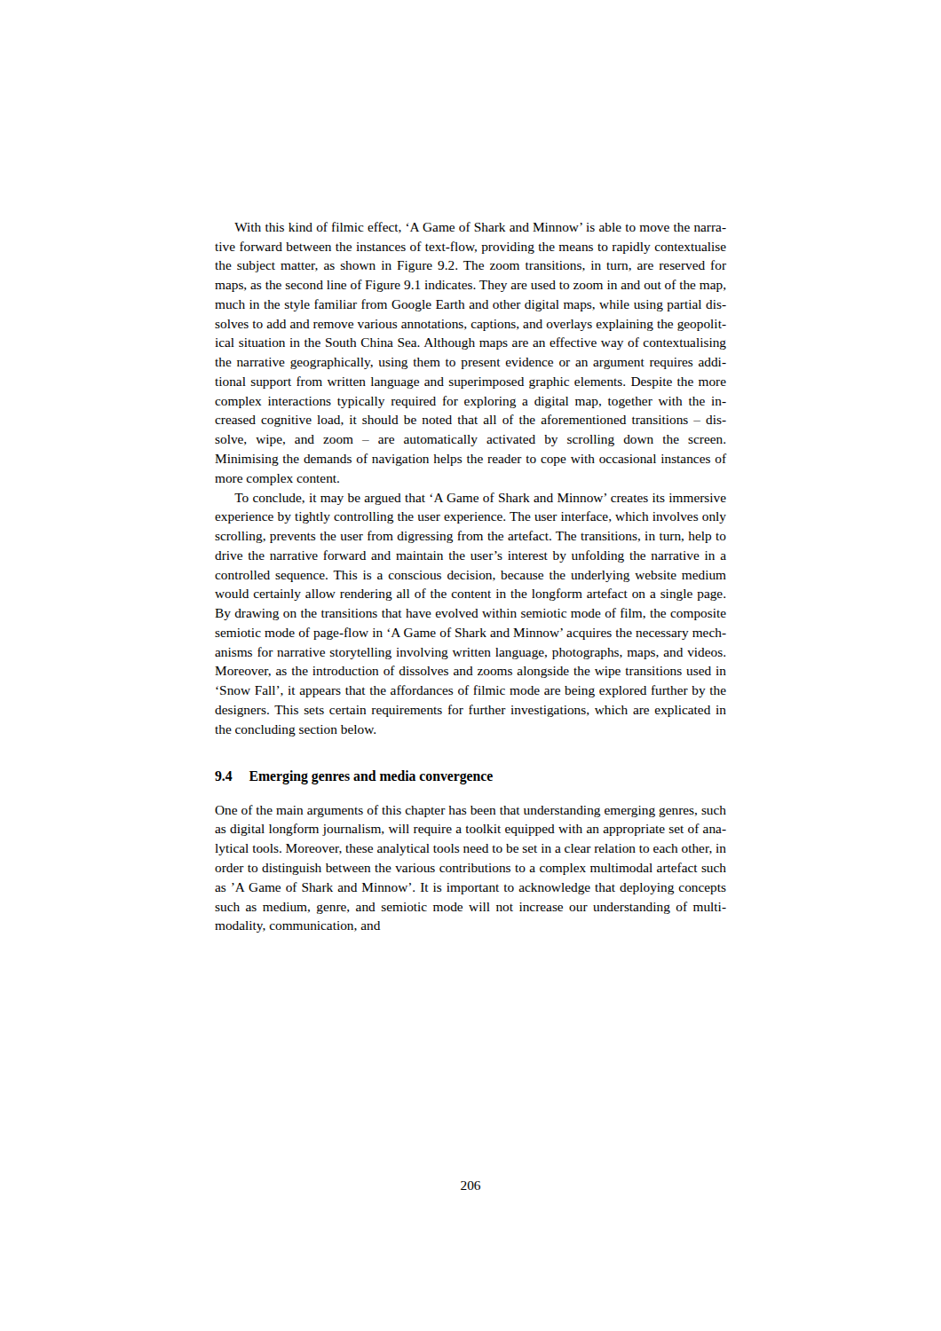With this kind of filmic effect, ‘A Game of Shark and Minnow’ is able to move the narrative forward between the instances of text-flow, providing the means to rapidly contextualise the subject matter, as shown in Figure 9.2. The zoom transitions, in turn, are reserved for maps, as the second line of Figure 9.1 indicates. They are used to zoom in and out of the map, much in the style familiar from Google Earth and other digital maps, while using partial dissolves to add and remove various annotations, captions, and overlays explaining the geopolitical situation in the South China Sea. Although maps are an effective way of contextualising the narrative geographically, using them to present evidence or an argument requires additional support from written language and superimposed graphic elements. Despite the more complex interactions typically required for exploring a digital map, together with the increased cognitive load, it should be noted that all of the aforementioned transitions – dissolve, wipe, and zoom – are automatically activated by scrolling down the screen. Minimising the demands of navigation helps the reader to cope with occasional instances of more complex content.
To conclude, it may be argued that ‘A Game of Shark and Minnow’ creates its immersive experience by tightly controlling the user experience. The user interface, which involves only scrolling, prevents the user from digressing from the artefact. The transitions, in turn, help to drive the narrative forward and maintain the user’s interest by unfolding the narrative in a controlled sequence. This is a conscious decision, because the underlying website medium would certainly allow rendering all of the content in the longform artefact on a single page. By drawing on the transitions that have evolved within semiotic mode of film, the composite semiotic mode of page-flow in ‘A Game of Shark and Minnow’ acquires the necessary mechanisms for narrative storytelling involving written language, photographs, maps, and videos. Moreover, as the introduction of dissolves and zooms alongside the wipe transitions used in ‘Snow Fall’, it appears that the affordances of filmic mode are being explored further by the designers. This sets certain requirements for further investigations, which are explicated in the concluding section below.
9.4 Emerging genres and media convergence
One of the main arguments of this chapter has been that understanding emerging genres, such as digital longform journalism, will require a toolkit equipped with an appropriate set of analytical tools. Moreover, these analytical tools need to be set in a clear relation to each other, in order to distinguish between the various contributions to a complex multimodal artefact such as ’A Game of Shark and Minnow’. It is important to acknowledge that deploying concepts such as medium, genre, and semiotic mode will not increase our understanding of multimodality, communication, and
206